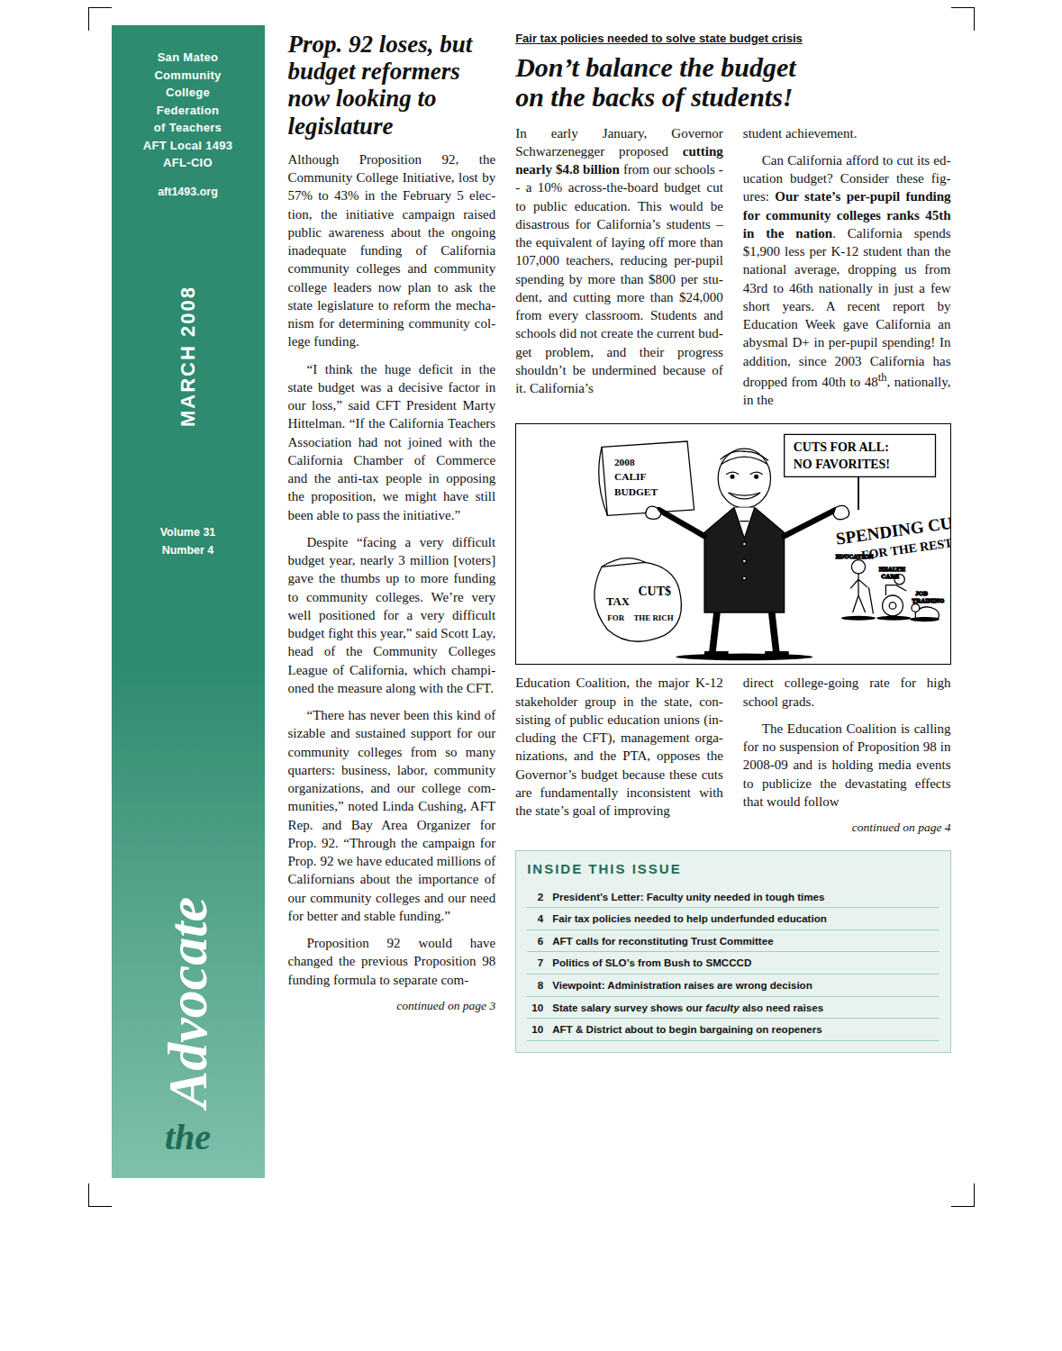San Mateo
Community
College
Federation
of Teachers
AFT Local 1493
AFL-CIO
aft1493.org
MARCH 2008
Volume 31
Number 4
Advocate
the
Prop. 92 loses, but budget reformers now looking to legislature
Although Proposition 92, the Community College Initiative, lost by 57% to 43% in the February 5 election, the initiative campaign raised public awareness about the ongoing inadequate funding of California community colleges and community college leaders now plan to ask the state legislature to reform the mechanism for determining community college funding.
“I think the huge deficit in the state budget was a decisive factor in our loss,” said CFT President Marty Hittelman. “If the California Teachers Association had not joined with the California Chamber of Commerce and the anti-tax people in opposing the proposition, we might have still been able to pass the initiative.”
Despite “facing a very difficult budget year, nearly 3 million [voters] gave the thumbs up to more funding to community colleges. We’re very well positioned for a very difficult budget fight this year,” said Scott Lay, head of the Community Colleges League of California, which championed the measure along with the CFT.
“There has never been this kind of sizable and sustained support for our community colleges from so many quarters: business, labor, community organizations, and our college communities,” noted Linda Cushing, AFT Rep. and Bay Area Organizer for Prop. 92. “Through the campaign for Prop. 92 we have educated millions of Californians about the importance of our community colleges and our need for better and stable funding.”
Proposition 92 would have changed the previous Proposition 98 funding formula to separate com-
continued on page 3
Fair tax policies needed to solve state budget crisis
Don’t balance the budget
on the backs of students!
In early January, Governor Schwarzenegger proposed cutting nearly $4.8 billion from our schools -- a 10% across-the-board budget cut to public education. This would be disastrous for California’s students – the equivalent of laying off more than 107,000 teachers, reducing per-pupil spending by more than $800 per student, and cutting more than $24,000 from every classroom. Students and schools did not create the current budget problem, and their progress shouldn’t be undermined because of it. California’s
student achievement.
Can California afford to cut its education budget? Consider these figures: Our state’s per-pupil funding for community colleges ranks 45th in the nation. California spends $1,900 less per K-12 student than the national average, dropping us from 43rd to 46th nationally in just a few short years. A recent report by Education Week gave California an abysmal D+ in per-pupil spending! In addition, since 2003 California has dropped from 40th to 48th, nationally, in the
CUTS FOR ALL: NO FAVORITES! SPENDING CUTS FOR THE REST 2008 CALIF BUDGET TAX CUT$ FOR THE RICH EDUCATION HEALTH CARE JOB TRAINING
Education Coalition, the major K-12 stakeholder group in the state, consisting of public education unions (including the CFT), management organizations, and the PTA, opposes the Governor’s budget because these cuts are fundamentally inconsistent with the state’s goal of improving
direct college-going rate for high school grads.
The Education Coalition is calling for no suspension of Proposition 98 in 2008-09 and is holding media events to publicize the devastating effects that would follow
continued on page 4
INSIDE THIS ISSUE
| 2 | President’s Letter: Faculty unity needed in tough times |
| 4 | Fair tax policies needed to help underfunded education |
| 6 | AFT calls for reconstituting Trust Committee |
| 7 | Politics of SLO’s from Bush to SMCCCD |
| 8 | Viewpoint: Administration raises are wrong decision |
| 10 | State salary survey shows our faculty also need raises |
| 10 | AFT & District about to begin bargaining on reopeners |